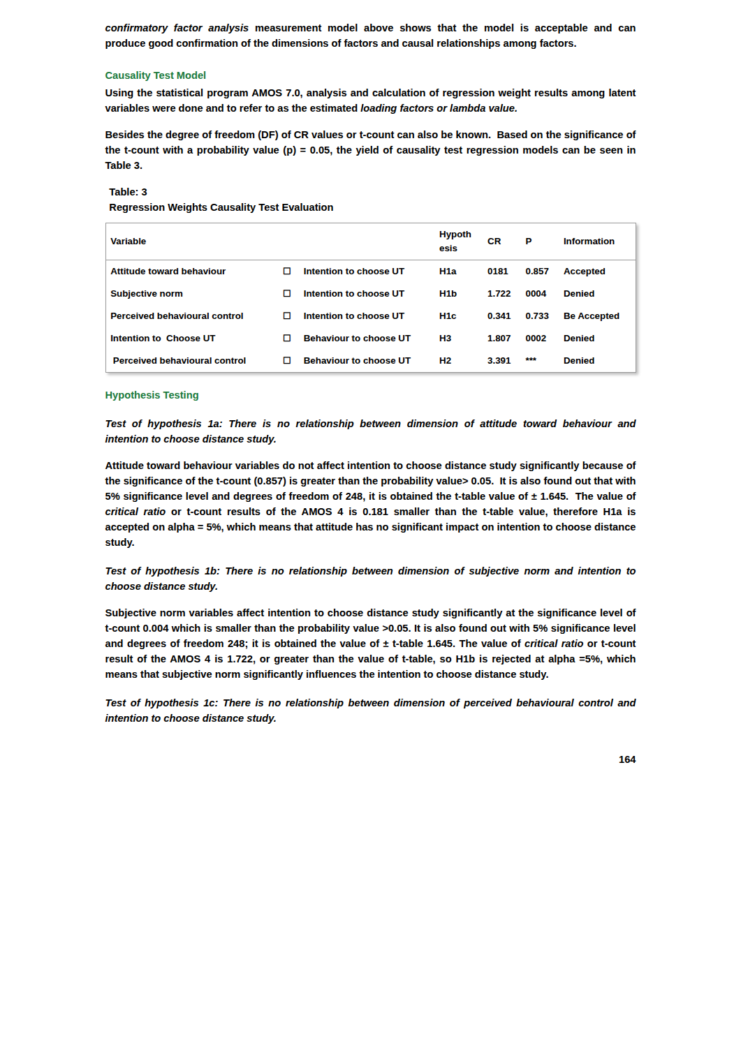confirmatory factor analysis measurement model above shows that the model is acceptable and can produce good confirmation of the dimensions of factors and causal relationships among factors.
Causality Test Model
Using the statistical program AMOS 7.0, analysis and calculation of regression weight results among latent variables were done and to refer to as the estimated loading factors or lambda value.
Besides the degree of freedom (DF) of CR values or t-count can also be known. Based on the significance of the t-count with a probability value (p) = 0.05, the yield of causality test regression models can be seen in Table 3.
Table: 3
Regression Weights Causality Test Evaluation
| Variable | | | Hypoth esis | CR | P | Information |
| --- | --- | --- | --- | --- | --- | --- |
| Attitude toward behaviour | ☐ | Intention to choose UT | H1a | 0181 | 0.857 | Accepted |
| Subjective norm | ☐ | Intention to choose UT | H1b | 1.722 | 0004 | Denied |
| Perceived behavioural control | ☐ | Intention to choose UT | H1c | 0.341 | 0.733 | Be Accepted |
| Intention to Choose UT | ☐ | Behaviour to choose UT | H3 | 1.807 | 0002 | Denied |
| Perceived behavioural control | ☐ | Behaviour to choose UT | H2 | 3.391 | *** | Denied |
Hypothesis Testing
Test of hypothesis 1a: There is no relationship between dimension of attitude toward behaviour and intention to choose distance study.
Attitude toward behaviour variables do not affect intention to choose distance study significantly because of the significance of the t-count (0.857) is greater than the probability value> 0.05. It is also found out that with 5% significance level and degrees of freedom of 248, it is obtained the t-table value of ± 1.645. The value of critical ratio or t-count results of the AMOS 4 is 0.181 smaller than the t-table value, therefore H1a is accepted on alpha = 5%, which means that attitude has no significant impact on intention to choose distance study.
Test of hypothesis 1b: There is no relationship between dimension of subjective norm and intention to choose distance study.
Subjective norm variables affect intention to choose distance study significantly at the significance level of t-count 0.004 which is smaller than the probability value >0.05. It is also found out with 5% significance level and degrees of freedom 248; it is obtained the value of ± t-table 1.645. The value of critical ratio or t-count result of the AMOS 4 is 1.722, or greater than the value of t-table, so H1b is rejected at alpha =5%, which means that subjective norm significantly influences the intention to choose distance study.
Test of hypothesis 1c: There is no relationship between dimension of perceived behavioural control and intention to choose distance study.
164